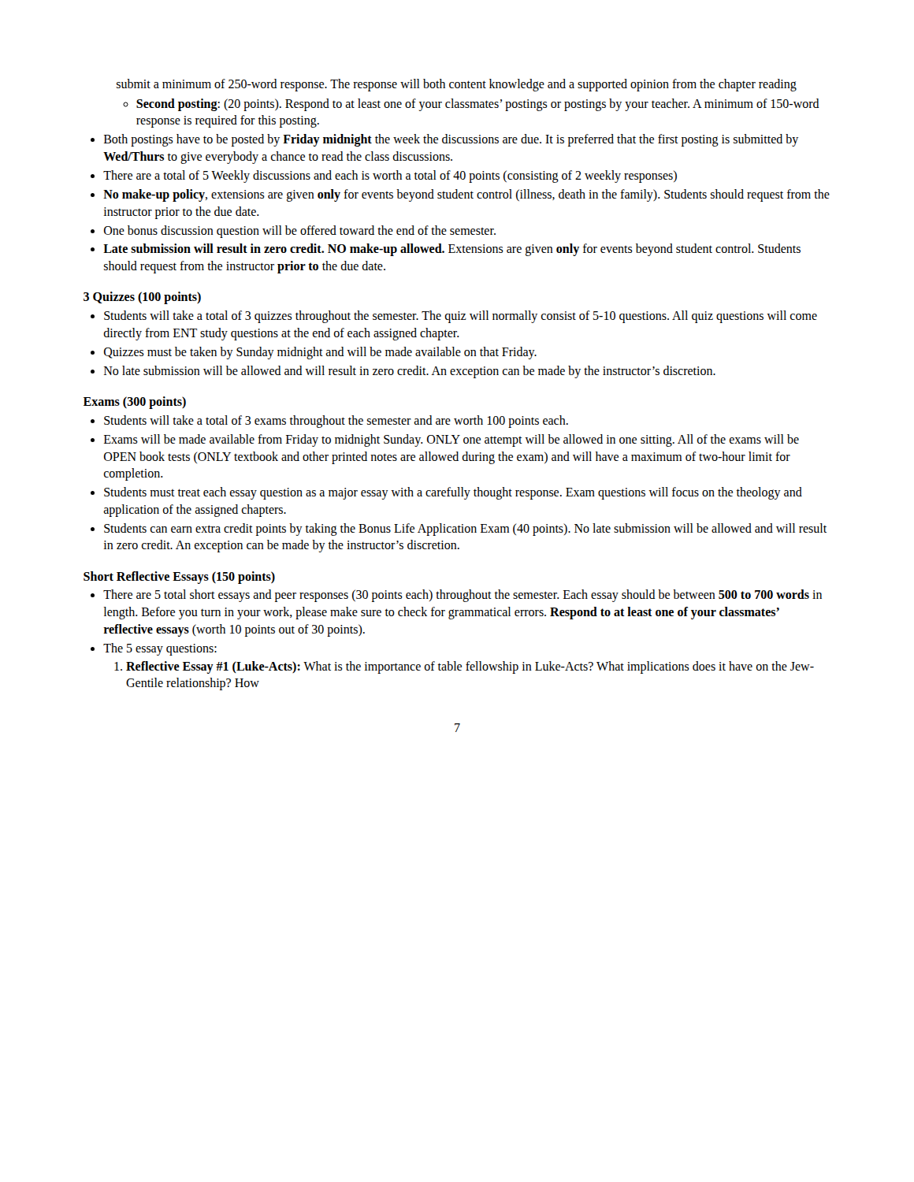submit a minimum of 250-word response. The response will both content knowledge and a supported opinion from the chapter reading
Second posting: (20 points). Respond to at least one of your classmates’ postings or postings by your teacher. A minimum of 150-word response is required for this posting.
Both postings have to be posted by Friday midnight the week the discussions are due. It is preferred that the first posting is submitted by Wed/Thurs to give everybody a chance to read the class discussions.
There are a total of 5 Weekly discussions and each is worth a total of 40 points (consisting of 2 weekly responses)
No make-up policy, extensions are given only for events beyond student control (illness, death in the family). Students should request from the instructor prior to the due date.
One bonus discussion question will be offered toward the end of the semester.
Late submission will result in zero credit. NO make-up allowed. Extensions are given only for events beyond student control. Students should request from the instructor prior to the due date.
3 Quizzes (100 points)
Students will take a total of 3 quizzes throughout the semester. The quiz will normally consist of 5-10 questions. All quiz questions will come directly from ENT study questions at the end of each assigned chapter.
Quizzes must be taken by Sunday midnight and will be made available on that Friday.
No late submission will be allowed and will result in zero credit. An exception can be made by the instructor’s discretion.
Exams (300 points)
Students will take a total of 3 exams throughout the semester and are worth 100 points each.
Exams will be made available from Friday to midnight Sunday. ONLY one attempt will be allowed in one sitting. All of the exams will be OPEN book tests (ONLY textbook and other printed notes are allowed during the exam) and will have a maximum of two-hour limit for completion.
Students must treat each essay question as a major essay with a carefully thought response. Exam questions will focus on the theology and application of the assigned chapters.
Students can earn extra credit points by taking the Bonus Life Application Exam (40 points). No late submission will be allowed and will result in zero credit. An exception can be made by the instructor’s discretion.
Short Reflective Essays (150 points)
There are 5 total short essays and peer responses (30 points each) throughout the semester. Each essay should be between 500 to 700 words in length. Before you turn in your work, please make sure to check for grammatical errors. Respond to at least one of your classmates’ reflective essays (worth 10 points out of 30 points).
The 5 essay questions:
Reflective Essay #1 (Luke-Acts): What is the importance of table fellowship in Luke-Acts? What implications does it have on the Jew-Gentile relationship? How
7